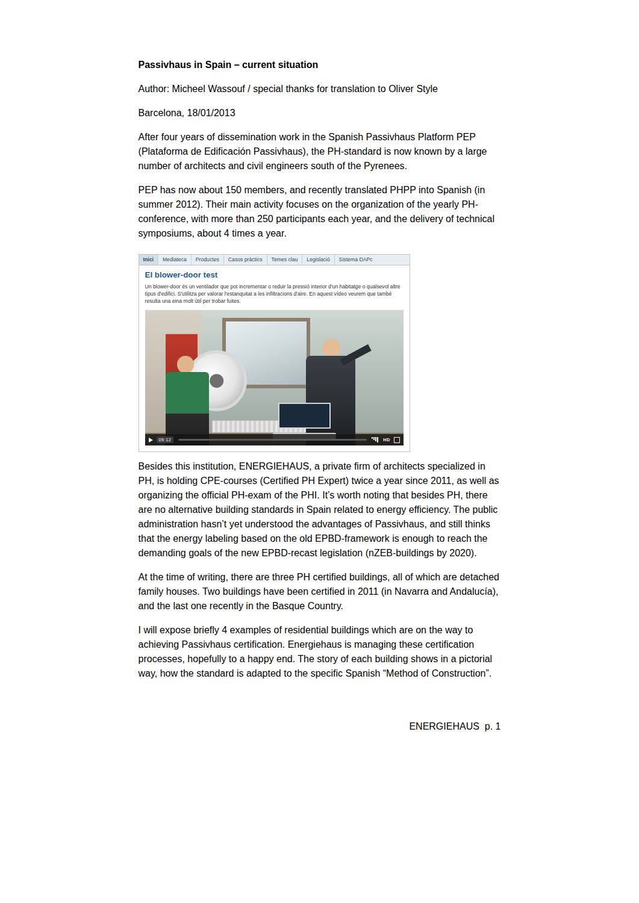Passivhaus in Spain – current situation
Author: Micheel Wassouf / special thanks for translation to Oliver Style
Barcelona, 18/01/2013
After four years of dissemination work in the Spanish Passivhaus Platform PEP (Plataforma de Edificación Passivhaus), the PH-standard is now known by a large number of architects and civil engineers south of the Pyrenees.
PEP has now about 150 members, and recently translated PHPP into Spanish (in summer 2012). Their main activity focuses on the organization of the yearly PH-conference, with more than 250 participants each year, and the delivery of technical symposiums, about 4 times a year.
Inici Mediateca Productes Casos pràctics Temes clau Legislació Sistema DAPc
El blower-door test
Un blower-door és un ventilador que pot incrementar o reduir la pressió interior d'un habitatge o qualsevol altre tipus d'edifici. S'utilitza per valorar l'estanquitat a les infiltracions d'aire. En aquest vídeo veurem que també resulta una eina molt útil per trobar fuites.
05:12
HD
Besides this institution, ENERGIEHAUS, a private firm of architects specialized in PH, is holding CPE-courses (Certified PH Expert) twice a year since 2011, as well as organizing the official PH-exam of the PHI. It’s worth noting that besides PH, there are no alternative building standards in Spain related to energy efficiency. The public administration hasn’t yet understood the advantages of Passivhaus, and still thinks that the energy labeling based on the old EPBD-framework is enough to reach the demanding goals of the new EPBD-recast legislation (nZEB-buildings by 2020).
At the time of writing, there are three PH certified buildings, all of which are detached family houses. Two buildings have been certified in 2011 (in Navarra and Andalucía), and the last one recently in the Basque Country.
I will expose briefly 4 examples of residential buildings which are on the way to achieving Passivhaus certification. Energiehaus is managing these certification processes, hopefully to a happy end. The story of each building shows in a pictorial way, how the standard is adapted to the specific Spanish “Method of Construction”.
ENERGIEHAUS p. 1